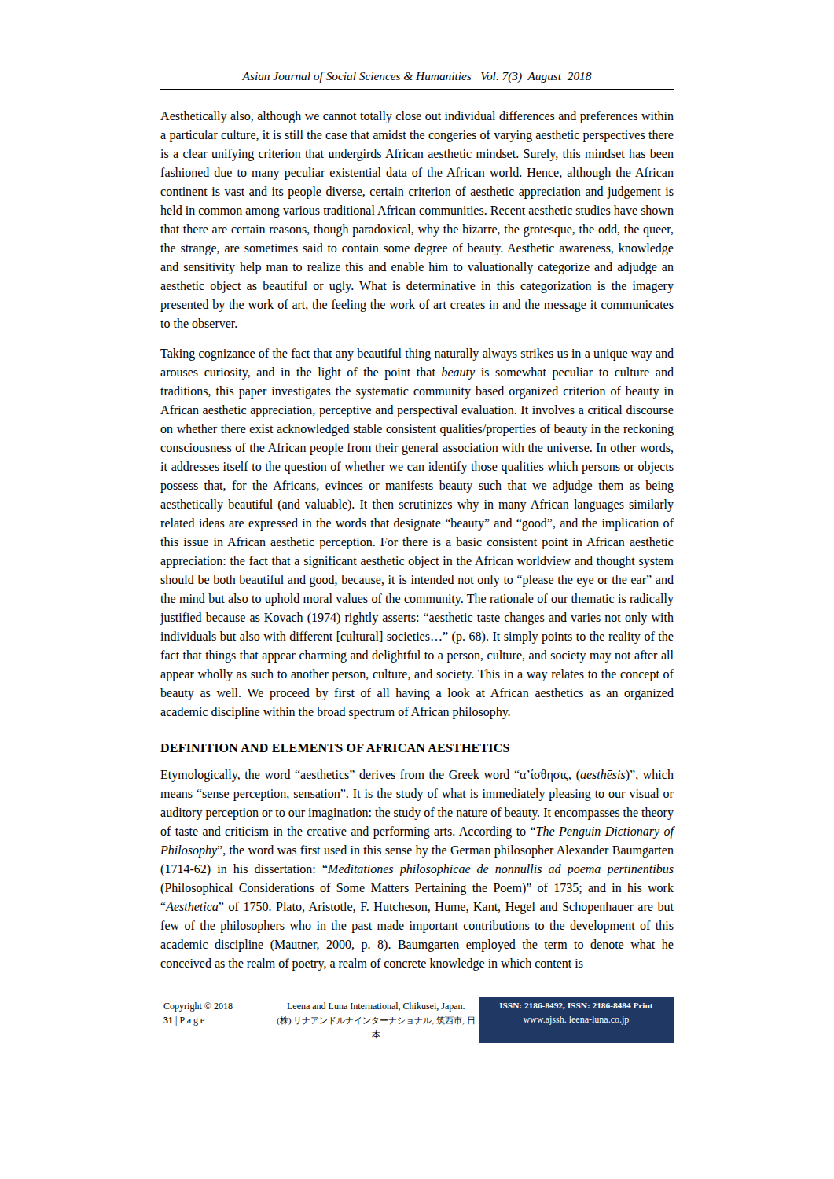Asian Journal of Social Sciences & Humanities Vol. 7(3) August 2018
Aesthetically also, although we cannot totally close out individual differences and preferences within a particular culture, it is still the case that amidst the congeries of varying aesthetic perspectives there is a clear unifying criterion that undergirds African aesthetic mindset. Surely, this mindset has been fashioned due to many peculiar existential data of the African world. Hence, although the African continent is vast and its people diverse, certain criterion of aesthetic appreciation and judgement is held in common among various traditional African communities. Recent aesthetic studies have shown that there are certain reasons, though paradoxical, why the bizarre, the grotesque, the odd, the queer, the strange, are sometimes said to contain some degree of beauty. Aesthetic awareness, knowledge and sensitivity help man to realize this and enable him to valuationally categorize and adjudge an aesthetic object as beautiful or ugly. What is determinative in this categorization is the imagery presented by the work of art, the feeling the work of art creates in and the message it communicates to the observer.
Taking cognizance of the fact that any beautiful thing naturally always strikes us in a unique way and arouses curiosity, and in the light of the point that beauty is somewhat peculiar to culture and traditions, this paper investigates the systematic community based organized criterion of beauty in African aesthetic appreciation, perceptive and perspectival evaluation. It involves a critical discourse on whether there exist acknowledged stable consistent qualities/properties of beauty in the reckoning consciousness of the African people from their general association with the universe. In other words, it addresses itself to the question of whether we can identify those qualities which persons or objects possess that, for the Africans, evinces or manifests beauty such that we adjudge them as being aesthetically beautiful (and valuable). It then scrutinizes why in many African languages similarly related ideas are expressed in the words that designate “beauty” and “good”, and the implication of this issue in African aesthetic perception. For there is a basic consistent point in African aesthetic appreciation: the fact that a significant aesthetic object in the African worldview and thought system should be both beautiful and good, because, it is intended not only to “please the eye or the ear” and the mind but also to uphold moral values of the community. The rationale of our thematic is radically justified because as Kovach (1974) rightly asserts: “aesthetic taste changes and varies not only with individuals but also with different [cultural] societies…” (p. 68). It simply points to the reality of the fact that things that appear charming and delightful to a person, culture, and society may not after all appear wholly as such to another person, culture, and society. This in a way relates to the concept of beauty as well. We proceed by first of all having a look at African aesthetics as an organized academic discipline within the broad spectrum of African philosophy.
Definition and Elements of African Aesthetics
Etymologically, the word “aesthetics” derives from the Greek word “α’ίσθησις, (aesthēsis)”, which means “sense perception, sensation”. It is the study of what is immediately pleasing to our visual or auditory perception or to our imagination: the study of the nature of beauty. It encompasses the theory of taste and criticism in the creative and performing arts. According to “The Penguin Dictionary of Philosophy”, the word was first used in this sense by the German philosopher Alexander Baumgarten (1714-62) in his dissertation: “Meditationes philosophicae de nonnullis ad poema pertinentibus (Philosophical Considerations of Some Matters Pertaining the Poem)” of 1735; and in his work “Aesthetica” of 1750. Plato, Aristotle, F. Hutcheson, Hume, Kant, Hegel and Schopenhauer are but few of the philosophers who in the past made important contributions to the development of this academic discipline (Mautner, 2000, p. 8). Baumgarten employed the term to denote what he conceived as the realm of poetry, a realm of concrete knowledge in which content is
| Copyright © 2018 31 / P a g e | Leena and Luna International, Chikusei, Japan. (株) リナアンドルナインターナショナル, 筑西市, 日本 | ISSN: 2186-8492, ISSN: 2186-8484 Print www.ajssh. leena-luna.co.jp |